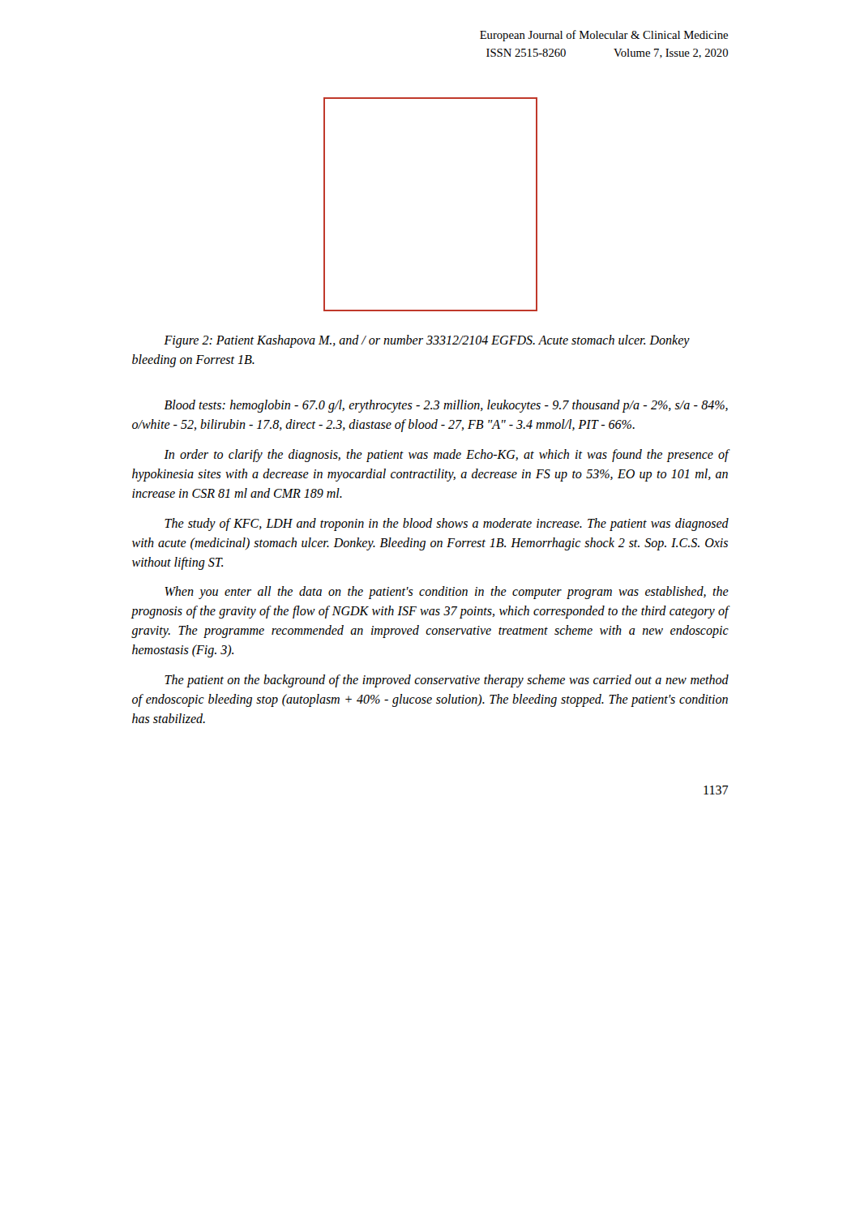European Journal of Molecular & Clinical Medicine ISSN 2515-8260 Volume 7, Issue 2, 2020
Figure 2: Patient Kashapova M., and / or number 33312/2104 EGFDS. Acute stomach ulcer. Donkey bleeding on Forrest 1B.
Blood tests: hemoglobin - 67.0 g/l, erythrocytes - 2.3 million, leukocytes - 9.7 thousand p/a - 2%, s/a - 84%, o/white - 52, bilirubin - 17.8, direct - 2.3, diastase of blood - 27, FB "A" - 3.4 mmol/l, PIT - 66%.
In order to clarify the diagnosis, the patient was made Echo-KG, at which it was found the presence of hypokinesia sites with a decrease in myocardial contractility, a decrease in FS up to 53%, EO up to 101 ml, an increase in CSR 81 ml and CMR 189 ml.
The study of KFC, LDH and troponin in the blood shows a moderate increase. The patient was diagnosed with acute (medicinal) stomach ulcer. Donkey. Bleeding on Forrest 1B. Hemorrhagic shock 2 st. Sop. I.C.S. Oxis without lifting ST.
When you enter all the data on the patient's condition in the computer program was established, the prognosis of the gravity of the flow of NGDK with ISF was 37 points, which corresponded to the third category of gravity. The programme recommended an improved conservative treatment scheme with a new endoscopic hemostasis (Fig. 3).
The patient on the background of the improved conservative therapy scheme was carried out a new method of endoscopic bleeding stop (autoplasm + 40% - glucose solution). The bleeding stopped. The patient's condition has stabilized.
1137